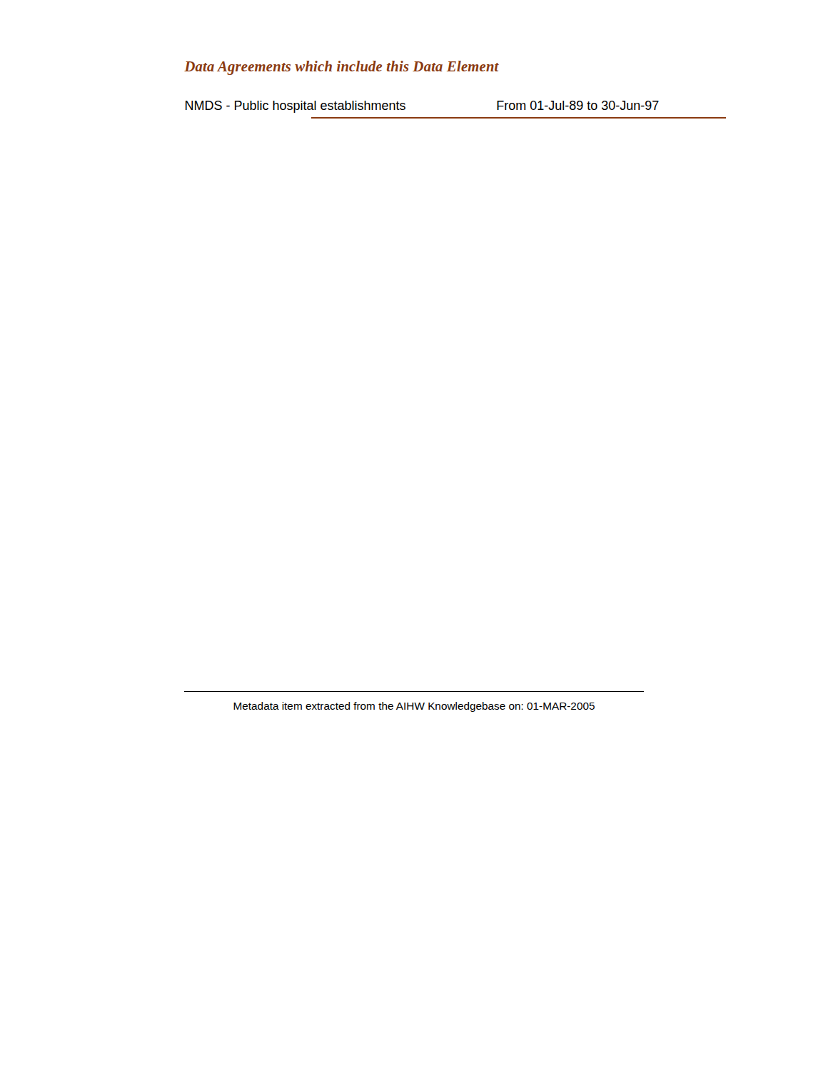Data Agreements which include this Data Element
NMDS - Public hospital establishments From 01-Jul-89 to 30-Jun-97
Metadata item extracted from the AIHW Knowledgebase on: 01-MAR-2005